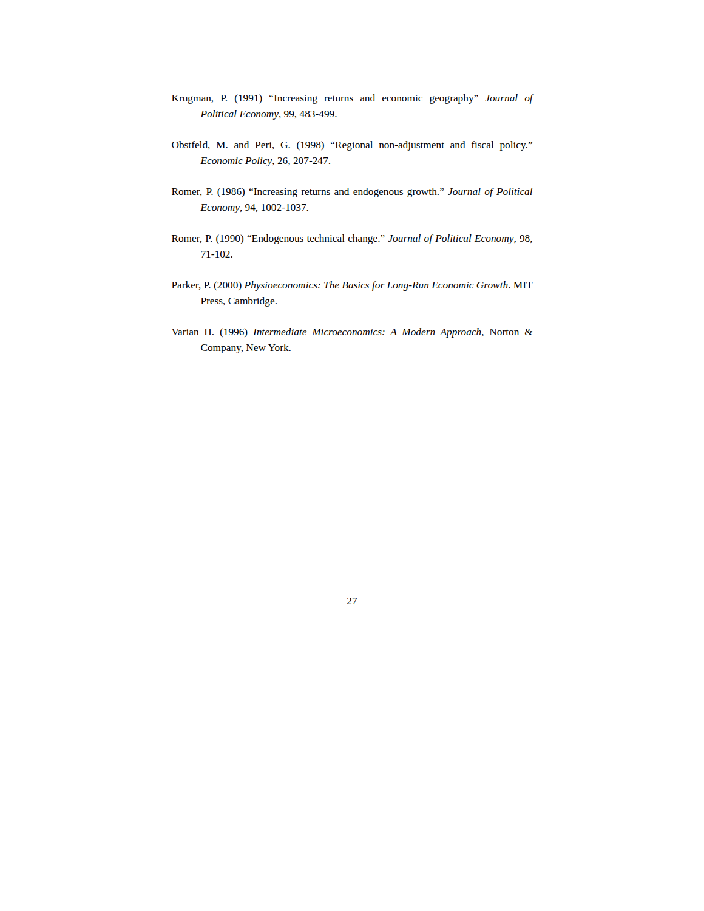Krugman, P. (1991) “Increasing returns and economic geography” Journal of Political Economy, 99, 483-499.
Obstfeld, M. and Peri, G. (1998) “Regional non-adjustment and fiscal policy.” Economic Policy, 26, 207-247.
Romer, P. (1986) “Increasing returns and endogenous growth.” Journal of Political Economy, 94, 1002-1037.
Romer, P. (1990) “Endogenous technical change.” Journal of Political Economy, 98, 71-102.
Parker, P. (2000) Physioeconomics: The Basics for Long-Run Economic Growth. MIT Press, Cambridge.
Varian H. (1996) Intermediate Microeconomics: A Modern Approach, Norton & Company, New York.
27